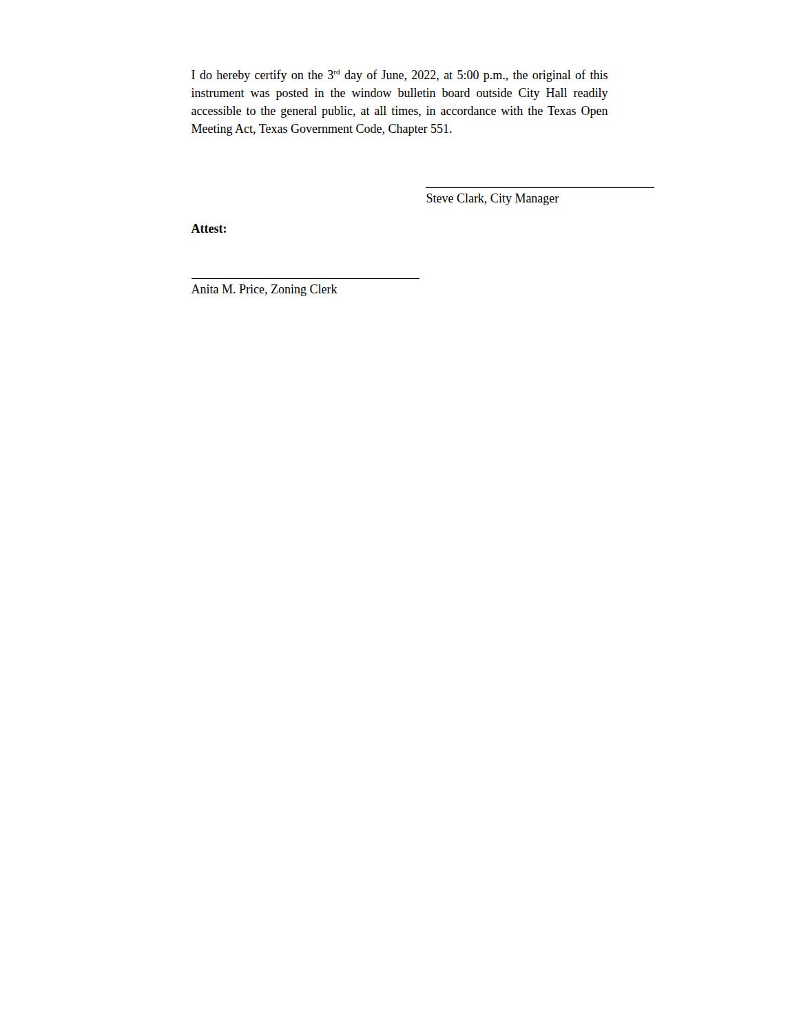I do hereby certify on the 3rd day of June, 2022, at 5:00 p.m., the original of this instrument was posted in the window bulletin board outside City Hall readily accessible to the general public, at all times, in accordance with the Texas Open Meeting Act, Texas Government Code, Chapter 551.
Steve Clark, City Manager
Attest:
Anita M. Price, Zoning Clerk